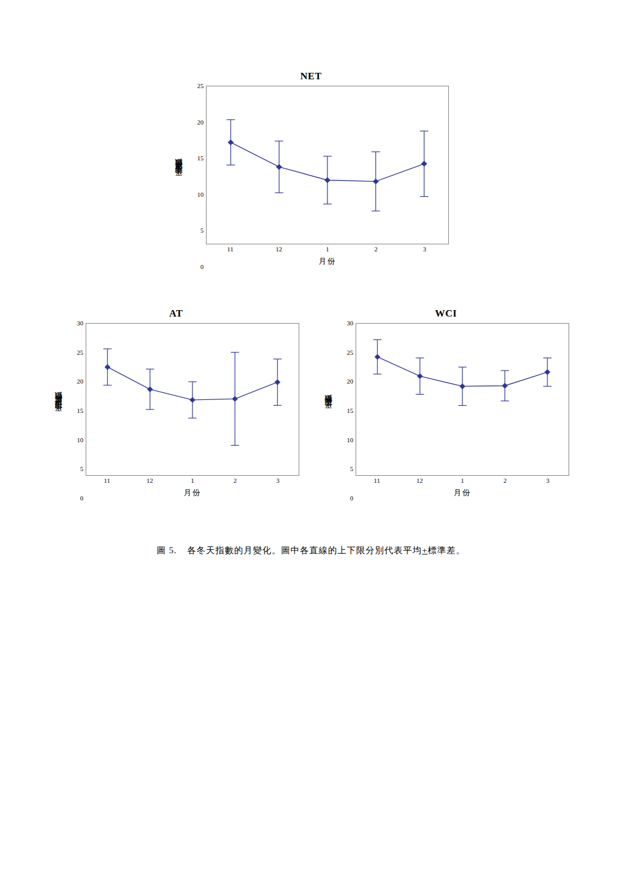NET
平均淨有效溫度指數
25 20 15 10 5 0
11 12 1 2 3
月份
AT
平均視溫度（遮蔽）指數
30 25 20 15 10 5 0
11 12 1 2 3
月份
WCI
平均風寒指數
30 25 20 15 10 5 0
11 12 1 2 3
月份
圖 5. 各冬天指數的月變化。圖中各直線的上下限分別代表平均+標準差。